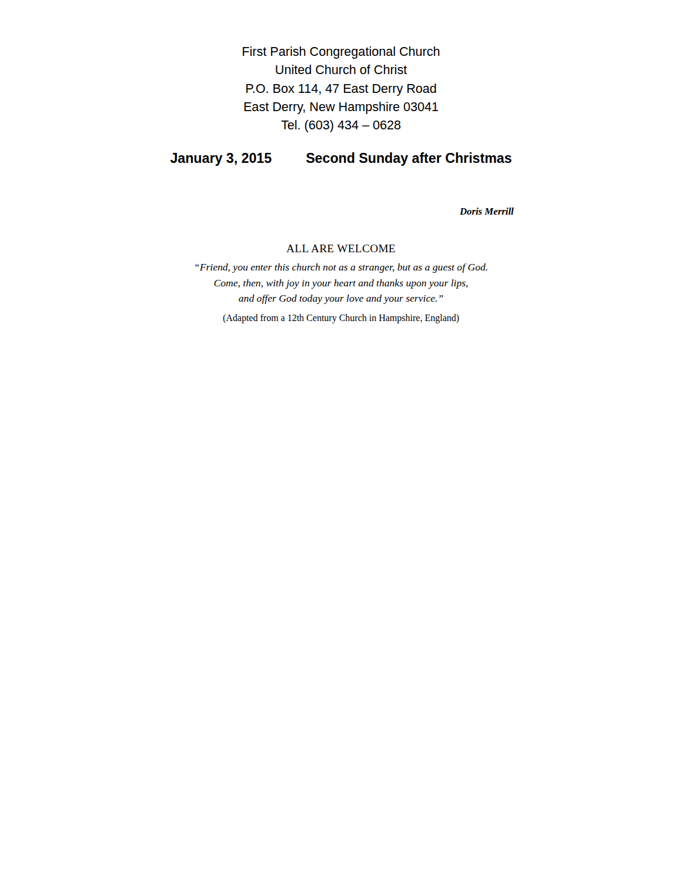First Parish Congregational Church
United Church of Christ
P.O. Box 114, 47 East Derry Road
East Derry, New Hampshire 03041
Tel. (603) 434 – 0628
January 3, 2015 Second Sunday after Christmas
Doris Merrill
ALL ARE WELCOME
“Friend, you enter this church not as a stranger, but as a guest of God.
Come, then, with joy in your heart and thanks upon your lips,
and offer God today your love and your service.”
(Adapted from a 12th Century Church in Hampshire, England)